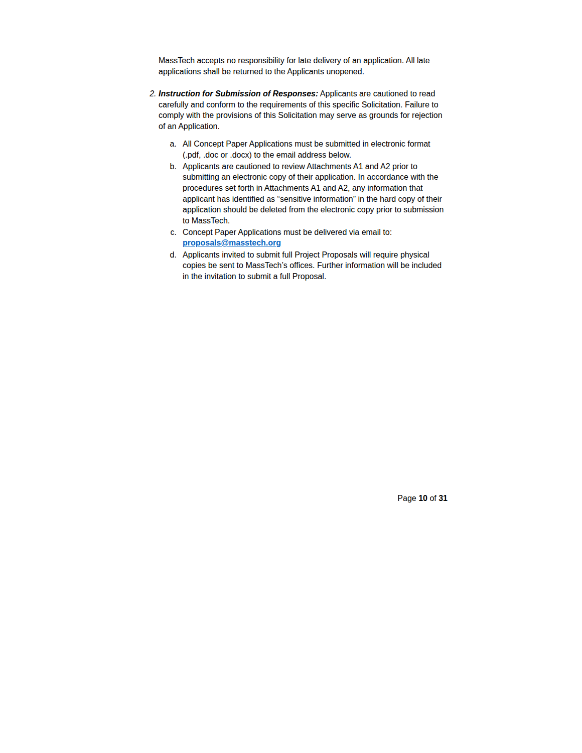MassTech accepts no responsibility for late delivery of an application. All late applications shall be returned to the Applicants unopened.
Instruction for Submission of Responses: Applicants are cautioned to read carefully and conform to the requirements of this specific Solicitation. Failure to comply with the provisions of this Solicitation may serve as grounds for rejection of an Application.
All Concept Paper Applications must be submitted in electronic format (.pdf, .doc or .docx) to the email address below.
Applicants are cautioned to review Attachments A1 and A2 prior to submitting an electronic copy of their application. In accordance with the procedures set forth in Attachments A1 and A2, any information that applicant has identified as “sensitive information” in the hard copy of their application should be deleted from the electronic copy prior to submission to MassTech.
Concept Paper Applications must be delivered via email to:
proposals@masstech.org
Applicants invited to submit full Project Proposals will require physical copies be sent to MassTech’s offices. Further information will be included in the invitation to submit a full Proposal.
Page 10 of 31